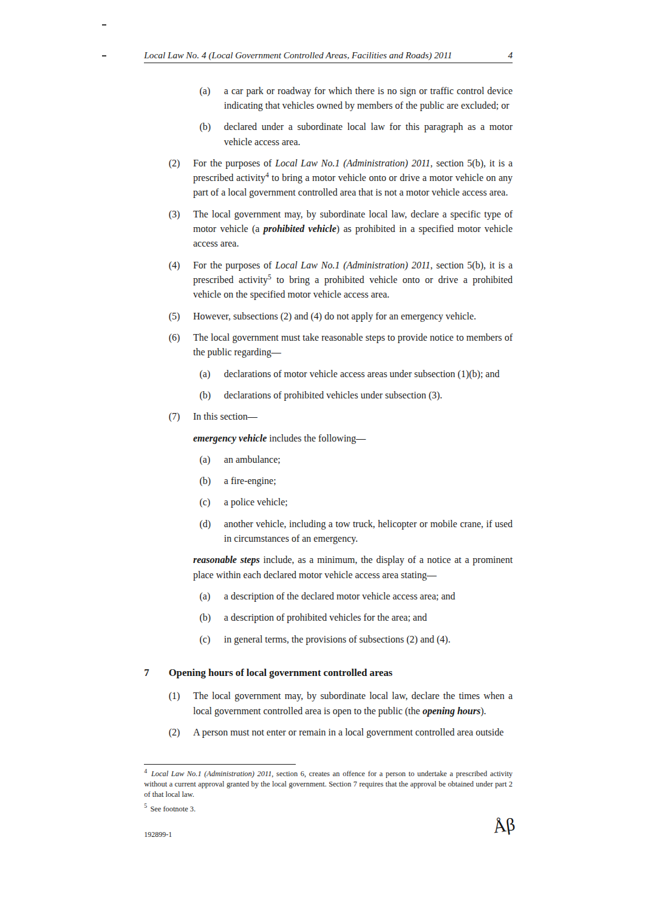Local Law No. 4 (Local Government Controlled Areas, Facilities and Roads) 2011 4
(a)
a car park or roadway for which there is no sign or traffic control device indicating that vehicles owned by members of the public are excluded; or
(b)
declared under a subordinate local law for this paragraph as a motor vehicle access area.
(2)
For the purposes of Local Law No.1 (Administration) 2011, section 5(b), it is a prescribed activity4 to bring a motor vehicle onto or drive a motor vehicle on any part of a local government controlled area that is not a motor vehicle access area.
(3)
The local government may, by subordinate local law, declare a specific type of motor vehicle (a prohibited vehicle) as prohibited in a specified motor vehicle access area.
(4)
For the purposes of Local Law No.1 (Administration) 2011, section 5(b), it is a prescribed activity5 to bring a prohibited vehicle onto or drive a prohibited vehicle on the specified motor vehicle access area.
(5)
However, subsections (2) and (4) do not apply for an emergency vehicle.
(6)
The local government must take reasonable steps to provide notice to members of the public regarding—
(a)
declarations of motor vehicle access areas under subsection (1)(b); and
(b)
declarations of prohibited vehicles under subsection (3).
(7)
In this section—
emergency vehicle includes the following—
(a)
an ambulance;
(b)
a fire-engine;
(c)
a police vehicle;
(d)
another vehicle, including a tow truck, helicopter or mobile crane, if used in circumstances of an emergency.
reasonable steps include, as a minimum, the display of a notice at a prominent place within each declared motor vehicle access area stating—
(a)
a description of the declared motor vehicle access area; and
(b)
a description of prohibited vehicles for the area; and
(c)
in general terms, the provisions of subsections (2) and (4).
7
Opening hours of local government controlled areas
(1)
The local government may, by subordinate local law, declare the times when a local government controlled area is open to the public (the opening hours).
(2)
A person must not enter or remain in a local government controlled area outside
4 Local Law No.1 (Administration) 2011, section 6, creates an offence for a person to undertake a prescribed activity without a current approval granted by the local government. Section 7 requires that the approval be obtained under part 2 of that local law.
5 See footnote 3.
192899-1
Åβ